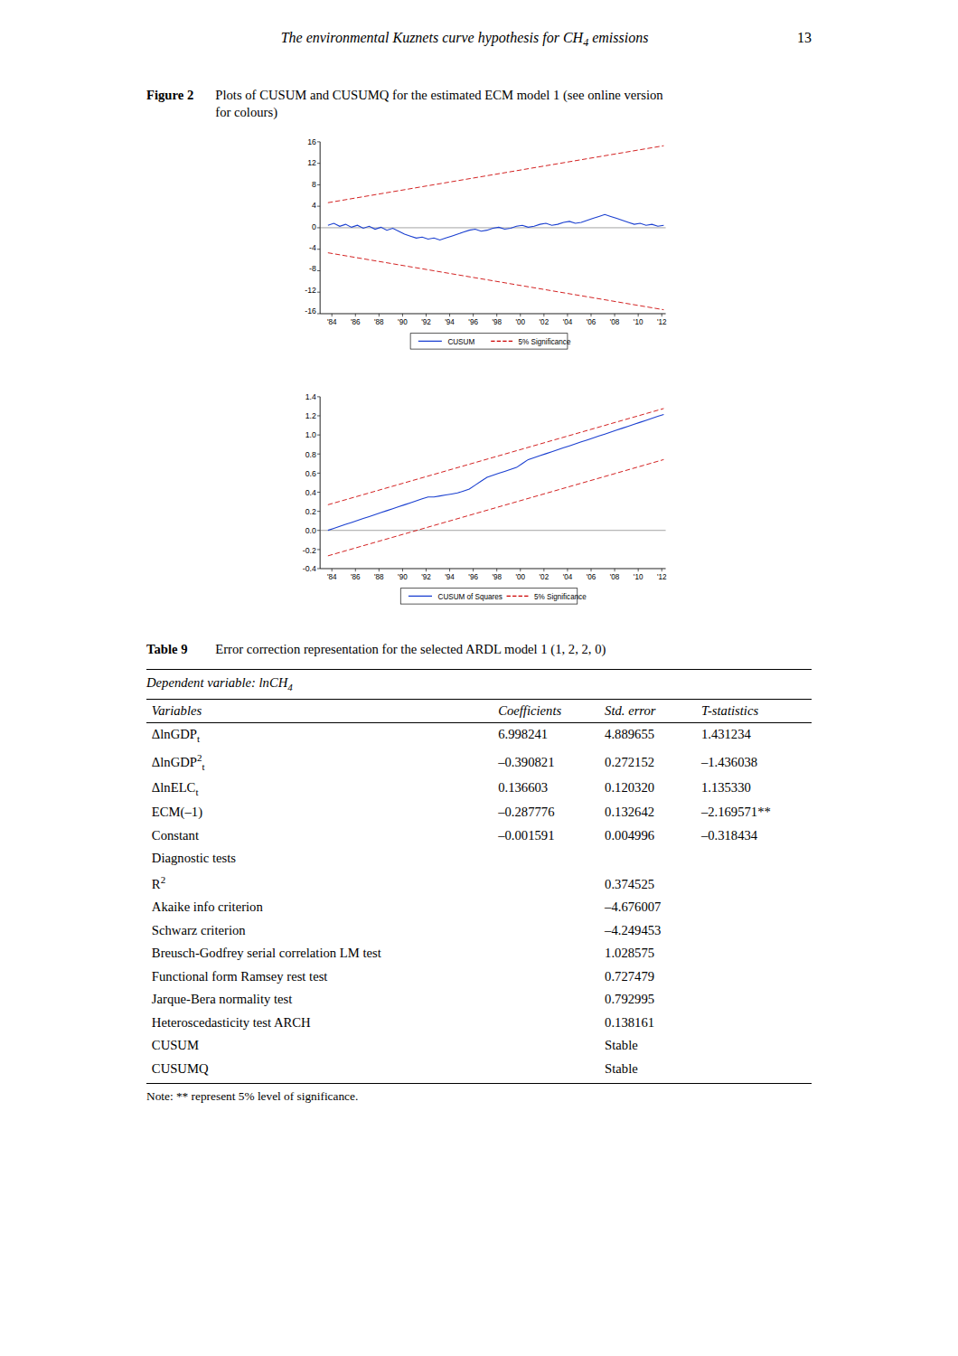The environmental Kuznets curve hypothesis for CH4 emissions
13
Figure 2 Plots of CUSUM and CUSUMQ for the estimated ECM model 1 (see online version for colours)
16 12 8 4 0 -4 -8 -12 -16 '84 '86 '88 '90 '92 '94 '96 '98 '00 '02 '04 '06 '08 '10 '12 CUSUM 5% Significance
1.4 1.2 1.0 0.8 0.6 0.4 0.2 0.0 -0.2 -0.4 '84 '86 '88 '90 '92 '94 '96 '98 '00 '02 '04 '06 '08 '10 '12 CUSUM of Squares 5% Significance
Table 9 Error correction representation for the selected ARDL model 1 (1, 2, 2, 0)
Dependent variable: lnCH 4
| Variables | Coefficients | Std. error | T-statistics |
| --- | --- | --- | --- |
| ΔlnGDP t | 6.998241 | 4.889655 | 1.431234 |
| ΔlnGDP 2 t | –0.390821 | 0.272152 | –1.436038 |
| ΔlnELC t | 0.136603 | 0.120320 | 1.135330 |
| ECM(–1) | –0.287776 | 0.132642 | –2.169571** |
| Constant | –0.001591 | 0.004996 | –0.318434 |
| Diagnostic tests |
| R 2 | | 0.374525 | |
| Akaike info criterion | | –4.676007 | |
| Schwarz criterion | | –4.249453 | |
| Breusch-Godfrey serial correlation LM test | | 1.028575 | |
| Functional form Ramsey rest test | | 0.727479 | |
| Jarque-Bera normality test | | 0.792995 | |
| Heteroscedasticity test ARCH | | 0.138161 | |
| CUSUM | | Stable | |
| CUSUMQ | | Stable | |
Note: ** represent 5% level of significance.